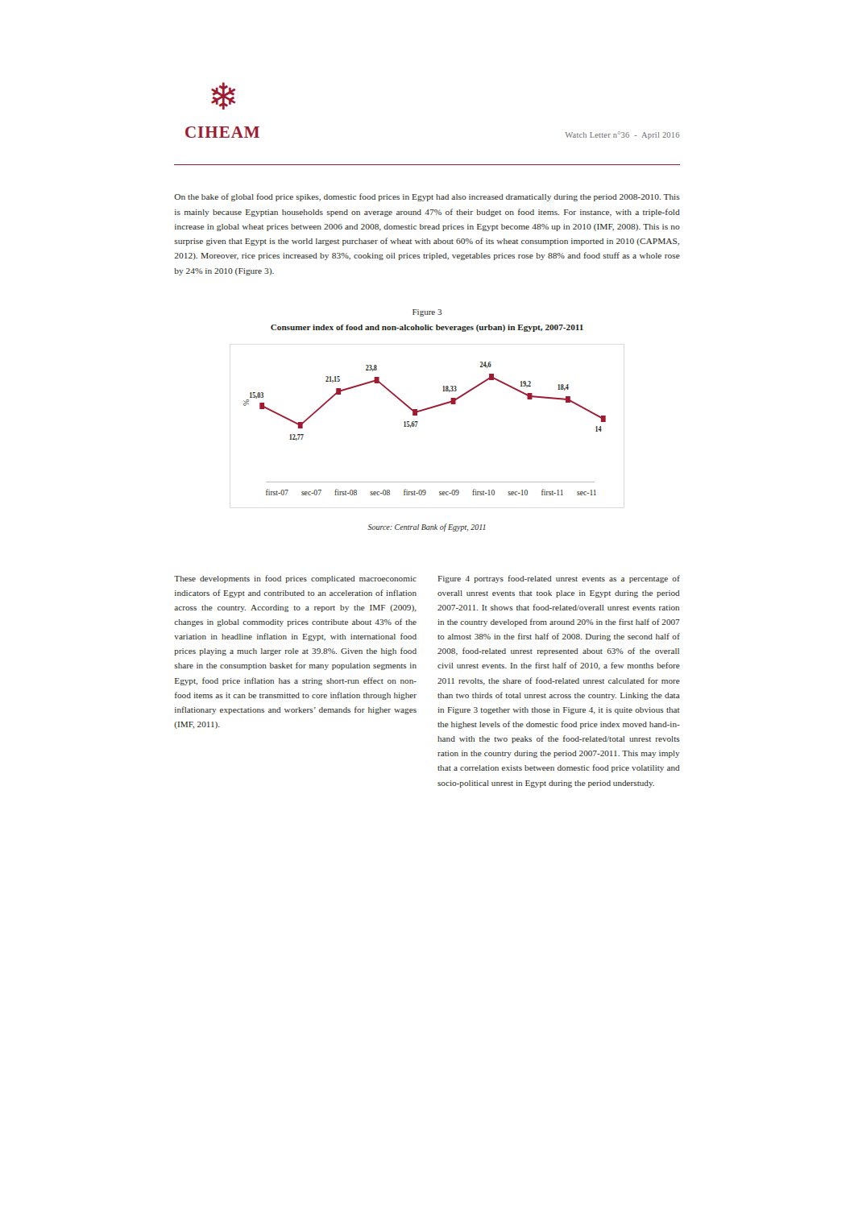❄
CIHEAM
Watch Letter n°36 - April 2016
On the bake of global food price spikes, domestic food prices in Egypt had also increased dramatically during the period 2008-2010. This is mainly because Egyptian households spend on average around 47% of their budget on food items. For instance, with a triple-fold increase in global wheat prices between 2006 and 2008, domestic bread prices in Egypt become 48% up in 2010 (IMF, 2008). This is no surprise given that Egypt is the world largest purchaser of wheat with about 60% of its wheat consumption imported in 2010 (CAPMAS, 2012). Moreover, rice prices increased by 83%, cooking oil prices tripled, vegetables prices rose by 88% and food stuff as a whole rose by 24% in 2010 (Figure 3).
Figure 3
Consumer index of food and non-alcoholic beverages (urban) in Egypt, 2007-2011
%
15,03 12,77 21,15 23,8 15,67 18,33 24,6 19,2 18,4 14
first-07 sec-07 first-08 sec-08 first-09 sec-09 first-10 sec-10 first-11 sec-11
Source: Central Bank of Egypt, 2011
These developments in food prices complicated macroeconomic indicators of Egypt and contributed to an acceleration of inflation across the country. According to a report by the IMF (2009), changes in global commodity prices contribute about 43% of the variation in headline inflation in Egypt, with international food prices playing a much larger role at 39.8%. Given the high food share in the consumption basket for many population segments in Egypt, food price inflation has a string short-run effect on non-food items as it can be transmitted to core inflation through higher inflationary expectations and workers’ demands for higher wages (IMF, 2011).
Figure 4 portrays food-related unrest events as a percentage of overall unrest events that took place in Egypt during the period 2007-2011. It shows that food-related/overall unrest events ration in the country developed from around 20% in the first half of 2007 to almost 38% in the first half of 2008. During the second half of 2008, food-related unrest represented about 63% of the overall civil unrest events. In the first half of 2010, a few months before 2011 revolts, the share of food-related unrest calculated for more than two thirds of total unrest across the country. Linking the data in Figure 3 together with those in Figure 4, it is quite obvious that the highest levels of the domestic food price index moved hand-in-hand with the two peaks of the food-related/total unrest revolts ration in the country during the period 2007-2011. This may imply that a correlation exists between domestic food price volatility and socio-political unrest in Egypt during the period understudy.